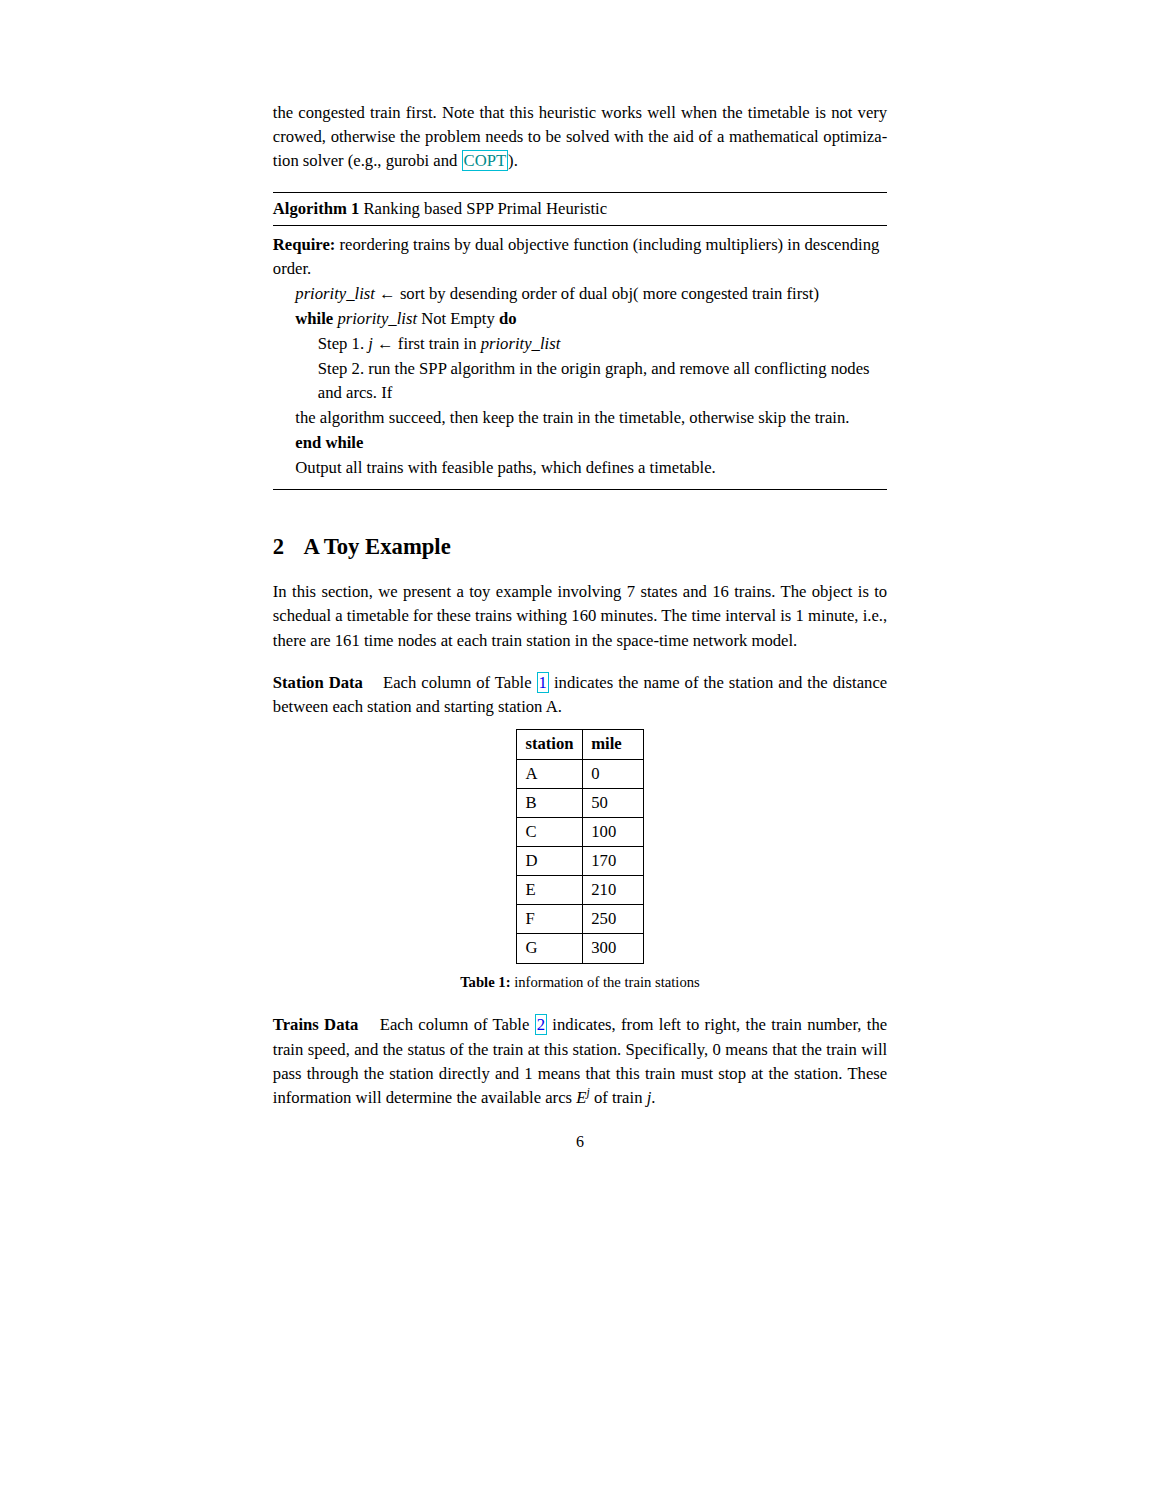the congested train first. Note that this heuristic works well when the timetable is not very crowed, otherwise the problem needs to be solved with the aid of a mathematical optimization solver (e.g., gurobi and COPT).
Algorithm 1 Ranking based SPP Primal Heuristic
Require: reordering trains by dual objective function (including multipliers) in descending order.
priority_list ← sort by desending order of dual obj( more congested train first)
while priority_list Not Empty do
Step 1. j ← first train in priority_list
Step 2. run the SPP algorithm in the origin graph, and remove all conflicting nodes and arcs. If
the algorithm succeed, then keep the train in the timetable, otherwise skip the train.
end while
Output all trains with feasible paths, which defines a timetable.
2 A Toy Example
In this section, we present a toy example involving 7 states and 16 trains. The object is to schedual a timetable for these trains withing 160 minutes. The time interval is 1 minute, i.e., there are 161 time nodes at each train station in the space-time network model.
Station Data Each column of Table 1 indicates the name of the station and the distance between each station and starting station A.
| station | mile |
| --- | --- |
| A | 0 |
| B | 50 |
| C | 100 |
| D | 170 |
| E | 210 |
| F | 250 |
| G | 300 |
Table 1: information of the train stations
Trains Data Each column of Table 2 indicates, from left to right, the train number, the train speed, and the status of the train at this station. Specifically, 0 means that the train will pass through the station directly and 1 means that this train must stop at the station. These information will determine the available arcs Ej of train j.
6